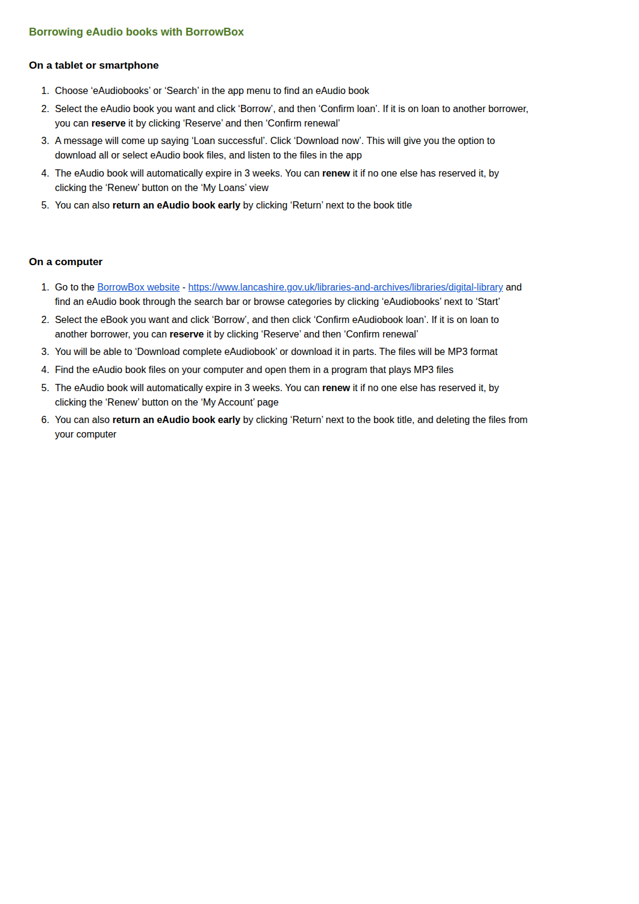Borrowing eAudio books with BorrowBox
On a tablet or smartphone
Choose ‘eAudiobooks’ or ‘Search’ in the app menu to find an eAudio book
Select the eAudio book you want and click ‘Borrow’, and then ‘Confirm loan’. If it is on loan to another borrower, you can reserve it by clicking ‘Reserve’ and then ‘Confirm renewal’
A message will come up saying ‘Loan successful’. Click ‘Download now’. This will give you the option to download all or select eAudio book files, and listen to the files in the app
The eAudio book will automatically expire in 3 weeks. You can renew it if no one else has reserved it, by clicking the ‘Renew’ button on the ‘My Loans’ view
You can also return an eAudio book early by clicking ‘Return’ next to the book title
On a computer
Go to the BorrowBox website - https://www.lancashire.gov.uk/libraries-and-archives/libraries/digital-library and find an eAudio book through the search bar or browse categories by clicking ‘eAudiobooks’ next to ‘Start’
Select the eBook you want and click ‘Borrow’, and then click ‘Confirm eAudiobook loan’. If it is on loan to another borrower, you can reserve it by clicking ‘Reserve’ and then ‘Confirm renewal’
You will be able to ‘Download complete eAudiobook’ or download it in parts. The files will be MP3 format
Find the eAudio book files on your computer and open them in a program that plays MP3 files
The eAudio book will automatically expire in 3 weeks. You can renew it if no one else has reserved it, by clicking the ‘Renew’ button on the ‘My Account’ page
You can also return an eAudio book early by clicking ‘Return’ next to the book title, and deleting the files from your computer